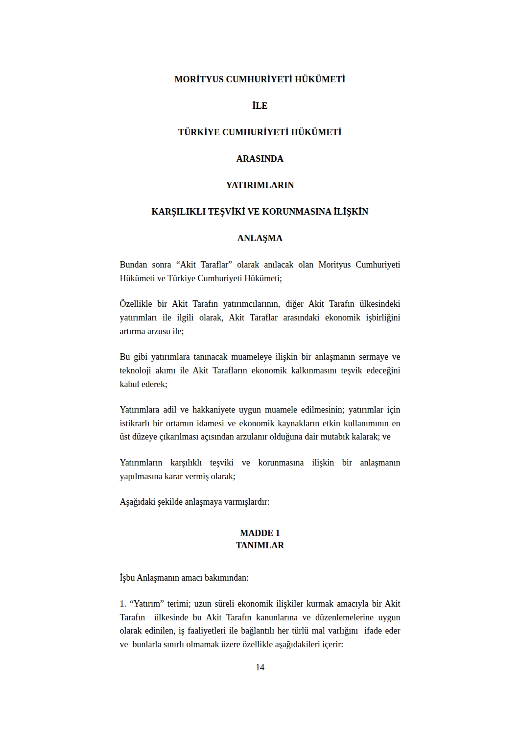MORİTYUS CUMHURİYETİ HÜKÜMETİ
İLE
TÜRKİYE CUMHURİYETİ HÜKÜMETİ
ARASINDA
YATIRIMLARIN
KARŞILIKLI TEŞVİKİ VE KORUNMASINA İLİŞKİN
ANLAŞMA
Bundan sonra “Akit Taraflar” olarak anılacak olan Morityus Cumhuriyeti Hükümeti ve Türkiye Cumhuriyeti Hükümeti;
Özellikle bir Akit Tarafın yatırımcılarının, diğer Akit Tarafın ülkesindeki yatırımları ile ilgili olarak, Akit Taraflar arasındaki ekonomik işbirliğini artırma arzusu ile;
Bu gibi yatırımlara tanınacak muameleye ilişkin bir anlaşmanın sermaye ve teknoloji akımı ile Akit Tarafların ekonomik kalkınmasını teşvik edeceğini kabul ederek;
Yatırımlara adil ve hakkaniyete uygun muamele edilmesinin; yatırımlar için istikrarlı bir ortamın idamesi ve ekonomik kaynakların etkin kullanımının en üst düzeye çıkarılması açısından arzulanır olduğuna dair mutabık kalarak; ve
Yatırımların karşılıklı teşviki ve korunmasına ilişkin bir anlaşmanın yapılmasına karar vermiş olarak;
Aşağıdaki şekilde anlaşmaya varmışlardır:
MADDE 1 TANIMLAR
İşbu Anlaşmanın amacı bakımından:
1. “Yatırım” terimi; uzun süreli ekonomik ilişkiler kurmak amacıyla bir Akit Tarafın ülkesinde bu Akit Tarafın kanunlarına ve düzenlemelerine uygun olarak edinilen, iş faaliyetleri ile bağlantılı her türlü mal varlığını ifade eder ve bunlarla sınırlı olmamak üzere özellikle aşağıdakileri içerir:
14